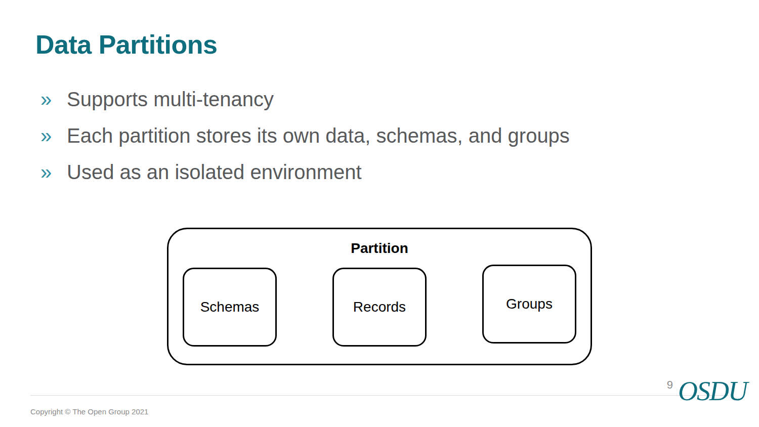Data Partitions
Supports multi-tenancy
Each partition stores its own data, schemas, and groups
Used as an isolated environment
Partition
Schemas
Records
Groups
Copyright © The Open Group 2021
9
OSDU